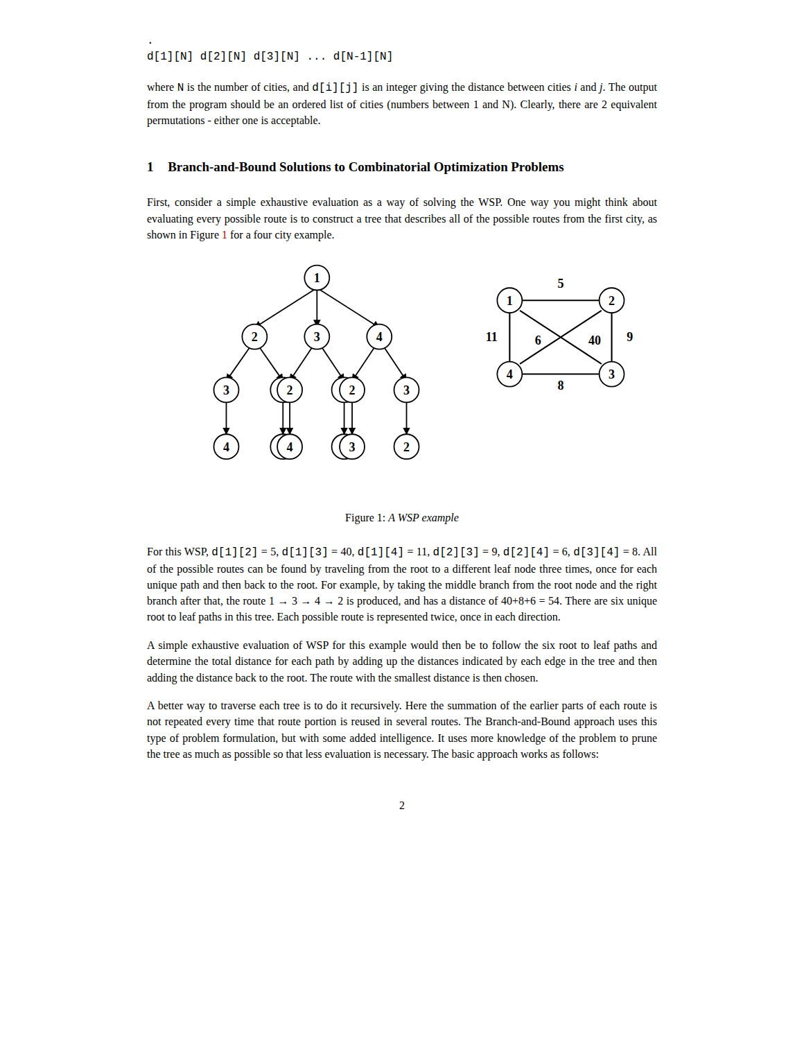.
d[1][N] d[2][N] d[3][N] ... d[N-1][N]
where N is the number of cities, and d[i][j] is an integer giving the distance between cities i and j. The output from the program should be an ordered list of cities (numbers between 1 and N). Clearly, there are 2 equivalent permutations - either one is acceptable.
1 Branch-and-Bound Solutions to Combinatorial Optimization Problems
First, consider a simple exhaustive evaluation as a way of solving the WSP. One way you might think about evaluating every possible route is to construct a tree that describes all of the possible routes from the first city, as shown in Figure 1 for a four city example.
1 2 3 4 3 4 2 4 2 3 4 3 4 2 3 2 1 2 4 3 5 8 11 9 6 40
Figure 1: A WSP example
For this WSP, d[1][2] = 5, d[1][3] = 40, d[1][4] = 11, d[2][3] = 9, d[2][4] = 6, d[3][4] = 8. All of the possible routes can be found by traveling from the root to a different leaf node three times, once for each unique path and then back to the root. For example, by taking the middle branch from the root node and the right branch after that, the route 1 → 3 → 4 → 2 is produced, and has a distance of 40+8+6 = 54. There are six unique root to leaf paths in this tree. Each possible route is represented twice, once in each direction.
A simple exhaustive evaluation of WSP for this example would then be to follow the six root to leaf paths and determine the total distance for each path by adding up the distances indicated by each edge in the tree and then adding the distance back to the root. The route with the smallest distance is then chosen.
A better way to traverse each tree is to do it recursively. Here the summation of the earlier parts of each route is not repeated every time that route portion is reused in several routes. The Branch-and-Bound approach uses this type of problem formulation, but with some added intelligence. It uses more knowledge of the problem to prune the tree as much as possible so that less evaluation is necessary. The basic approach works as follows:
2